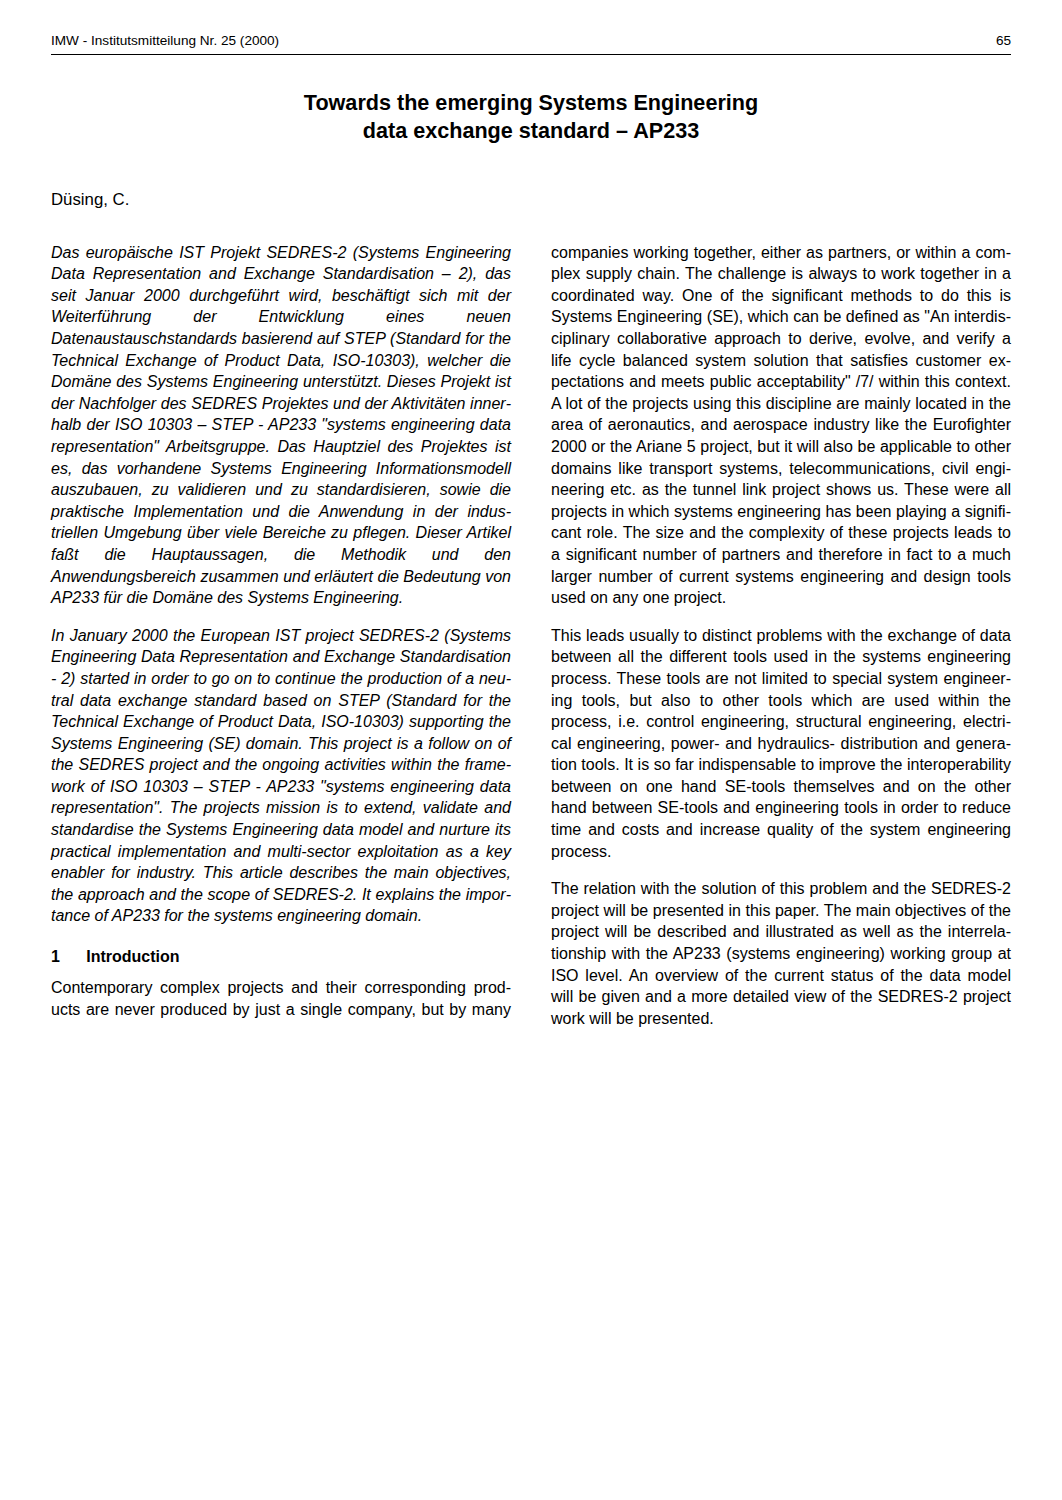IMW - Institutsmitteilung Nr. 25 (2000) 65
Towards the emerging Systems Engineering
data exchange standard – AP233
Düsing, C.
Das europäische IST Projekt SEDRES-2 (Systems Engineering Data Representation and Exchange Standardisation – 2), das seit Januar 2000 durchgeführt wird, beschäftigt sich mit der Weiterführung der Entwicklung eines neuen Datenaustauschstandards basierend auf STEP (Standard for the Technical Exchange of Product Data, ISO-10303), welcher die Domäne des Systems Engineering unterstützt. Dieses Projekt ist der Nachfolger des SEDRES Projektes und der Aktivitäten innerhalb der ISO 10303 – STEP - AP233 "systems engineering data representation" Arbeitsgruppe. Das Hauptziel des Projektes ist es, das vorhandene Systems Engineering Informationsmodell auszubauen, zu validieren und zu standardisieren, sowie die praktische Implementation und die Anwendung in der industriellen Umgebung über viele Bereiche zu pflegen. Dieser Artikel faßt die Hauptaussagen, die Methodik und den Anwendungsbereich zusammen und erläutert die Bedeutung von AP233 für die Domäne des Systems Engineering.
In January 2000 the European IST project SEDRES-2 (Systems Engineering Data Representation and Exchange Standardisation - 2) started in order to go on to continue the production of a neutral data exchange standard based on STEP (Standard for the Technical Exchange of Product Data, ISO-10303) supporting the Systems Engineering (SE) domain. This project is a follow on of the SEDRES project and the ongoing activities within the framework of ISO 10303 – STEP - AP233 "systems engineering data representation". The projects mission is to extend, validate and standardise the Systems Engineering data model and nurture its practical implementation and multi-sector exploitation as a key enabler for industry. This article describes the main objectives, the approach and the scope of SEDRES-2. It explains the importance of AP233 for the systems engineering domain.
1 Introduction
Contemporary complex projects and their corresponding products are never produced by just a single company, but by many companies working together, either as partners, or within a complex supply chain. The challenge is always to work together in a coordinated way. One of the significant methods to do this is Systems Engineering (SE), which can be defined as "An interdisciplinary collaborative approach to derive, evolve, and verify a life cycle balanced system solution that satisfies customer expectations and meets public acceptability" /7/ within this context. A lot of the projects using this discipline are mainly located in the area of aeronautics, and aerospace industry like the Eurofighter 2000 or the Ariane 5 project, but it will also be applicable to other domains like transport systems, telecommunications, civil engineering etc. as the tunnel link project shows us. These were all projects in which systems engineering has been playing a significant role. The size and the complexity of these projects leads to a significant number of partners and therefore in fact to a much larger number of current systems engineering and design tools used on any one project.
This leads usually to distinct problems with the exchange of data between all the different tools used in the systems engineering process. These tools are not limited to special system engineering tools, but also to other tools which are used within the process, i.e. control engineering, structural engineering, electrical engineering, power- and hydraulics- distribution and generation tools. It is so far indispensable to improve the interoperability between on one hand SE-tools themselves and on the other hand between SE-tools and engineering tools in order to reduce time and costs and increase quality of the system engineering process.
The relation with the solution of this problem and the SEDRES-2 project will be presented in this paper. The main objectives of the project will be described and illustrated as well as the interrelationship with the AP233 (systems engineering) working group at ISO level. An overview of the current status of the data model will be given and a more detailed view of the SEDRES-2 project work will be presented.